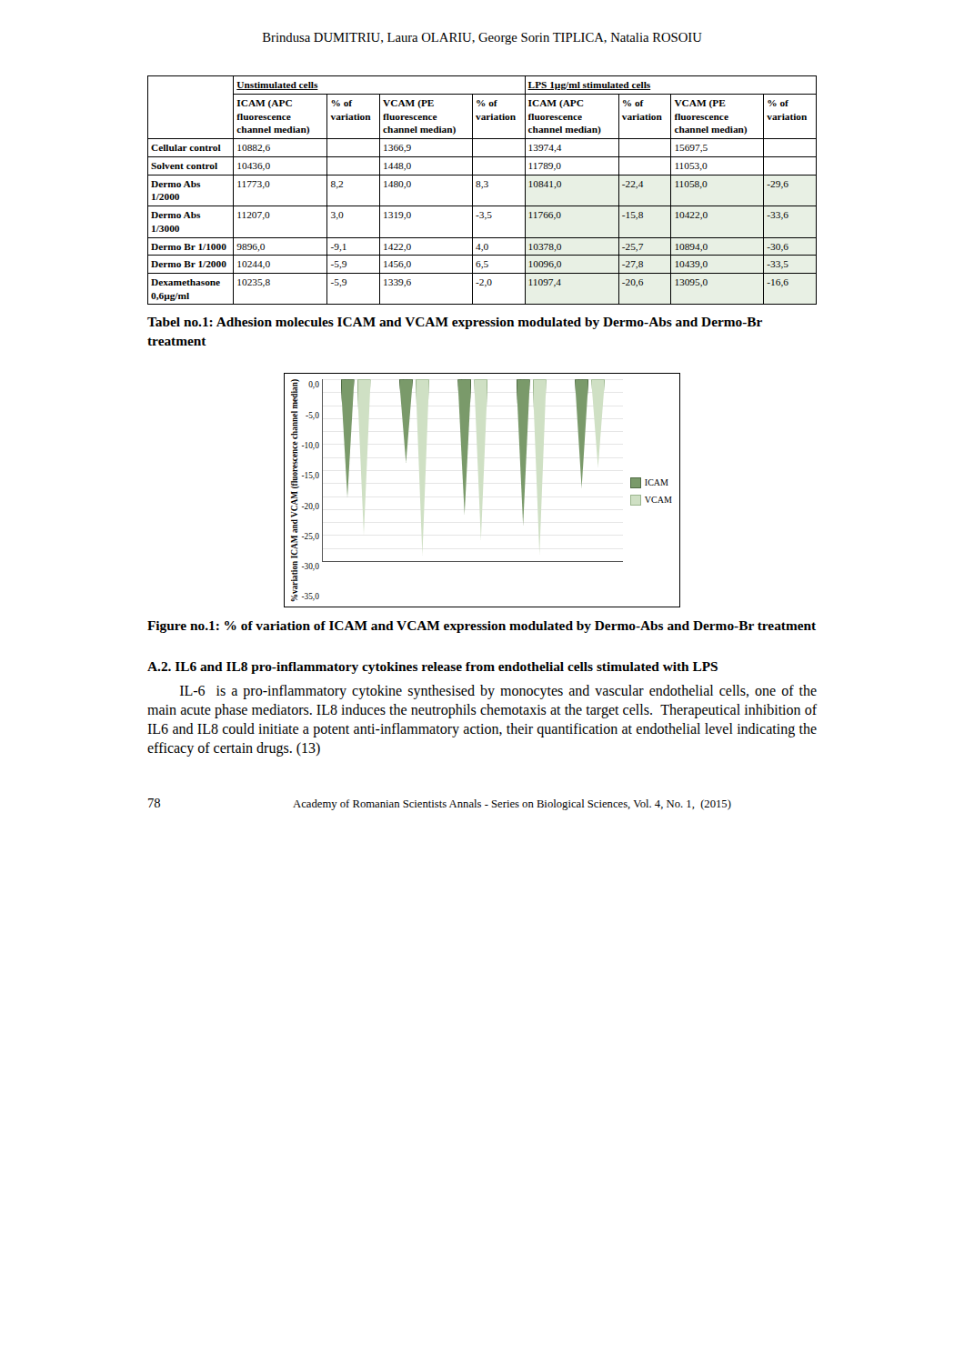Brindusa DUMITRIU, Laura OLARIU, George Sorin TIPLICA, Natalia ROSOIU
| | Unstimulated cells | LPS 1µg/ml stimulated cells |
| --- | --- | --- |
| ICAM (APC fluorescence channel median) | % of variation | VCAM (PE fluorescence channel median) | % of variation | ICAM (APC fluorescence channel median) | % of variation | VCAM (PE fluorescence channel median) | % of variation |
| Cellular control | 10882,6 | | 1366,9 | | 13974,4 | | 15697,5 | |
| Solvent control | 10436,0 | | 1448,0 | | 11789,0 | | 11053,0 | |
| Dermo Abs 1/2000 | 11773,0 | 8,2 | 1480,0 | 8,3 | 10841,0 | -22,4 | 11058,0 | -29,6 |
| Dermo Abs 1/3000 | 11207,0 | 3,0 | 1319,0 | -3,5 | 11766,0 | -15,8 | 10422,0 | -33,6 |
| Dermo Br 1/1000 | 9896,0 | -9,1 | 1422,0 | 4,0 | 10378,0 | -25,7 | 10894,0 | -30,6 |
| Dermo Br 1/2000 | 10244,0 | -5,9 | 1456,0 | 6,5 | 10096,0 | -27,8 | 10439,0 | -33,5 |
| Dexamethasone 0,6µg/ml | 10235,8 | -5,9 | 1339,6 | -2,0 | 11097,4 | -20,6 | 13095,0 | -16,6 |
Tabel no.1: Adhesion molecules ICAM and VCAM expression modulated by Dermo-Abs and Dermo-Br treatment
%variation ICAM and VCAM (fluorescence channel median)
0,0 -5,0 -10,0 -15,0 -20,0 -25,0 -30,0 -35,0
Dermo Abs 1/2000
Dermo Abs 1/3000
Dermo Br 1/1000
Dermo Br 1/2000
Dexametazona 0,6ug/ml
ICAM
VCAM
Figure no.1: % of variation of ICAM and VCAM expression modulated by Dermo-Abs and Dermo-Br treatment
A.2. IL6 and IL8 pro-inflammatory cytokines release from endothelial cells stimulated with LPS
IL-6 is a pro-inflammatory cytokine synthesised by monocytes and vascular endothelial cells, one of the main acute phase mediators. IL8 induces the neutrophils chemotaxis at the target cells. Therapeutical inhibition of IL6 and IL8 could initiate a potent anti-inflammatory action, their quantification at endothelial level indicating the efficacy of certain drugs. (13)
78
Academy of Romanian Scientists Annals - Series on Biological Sciences, Vol. 4, No. 1, (2015)